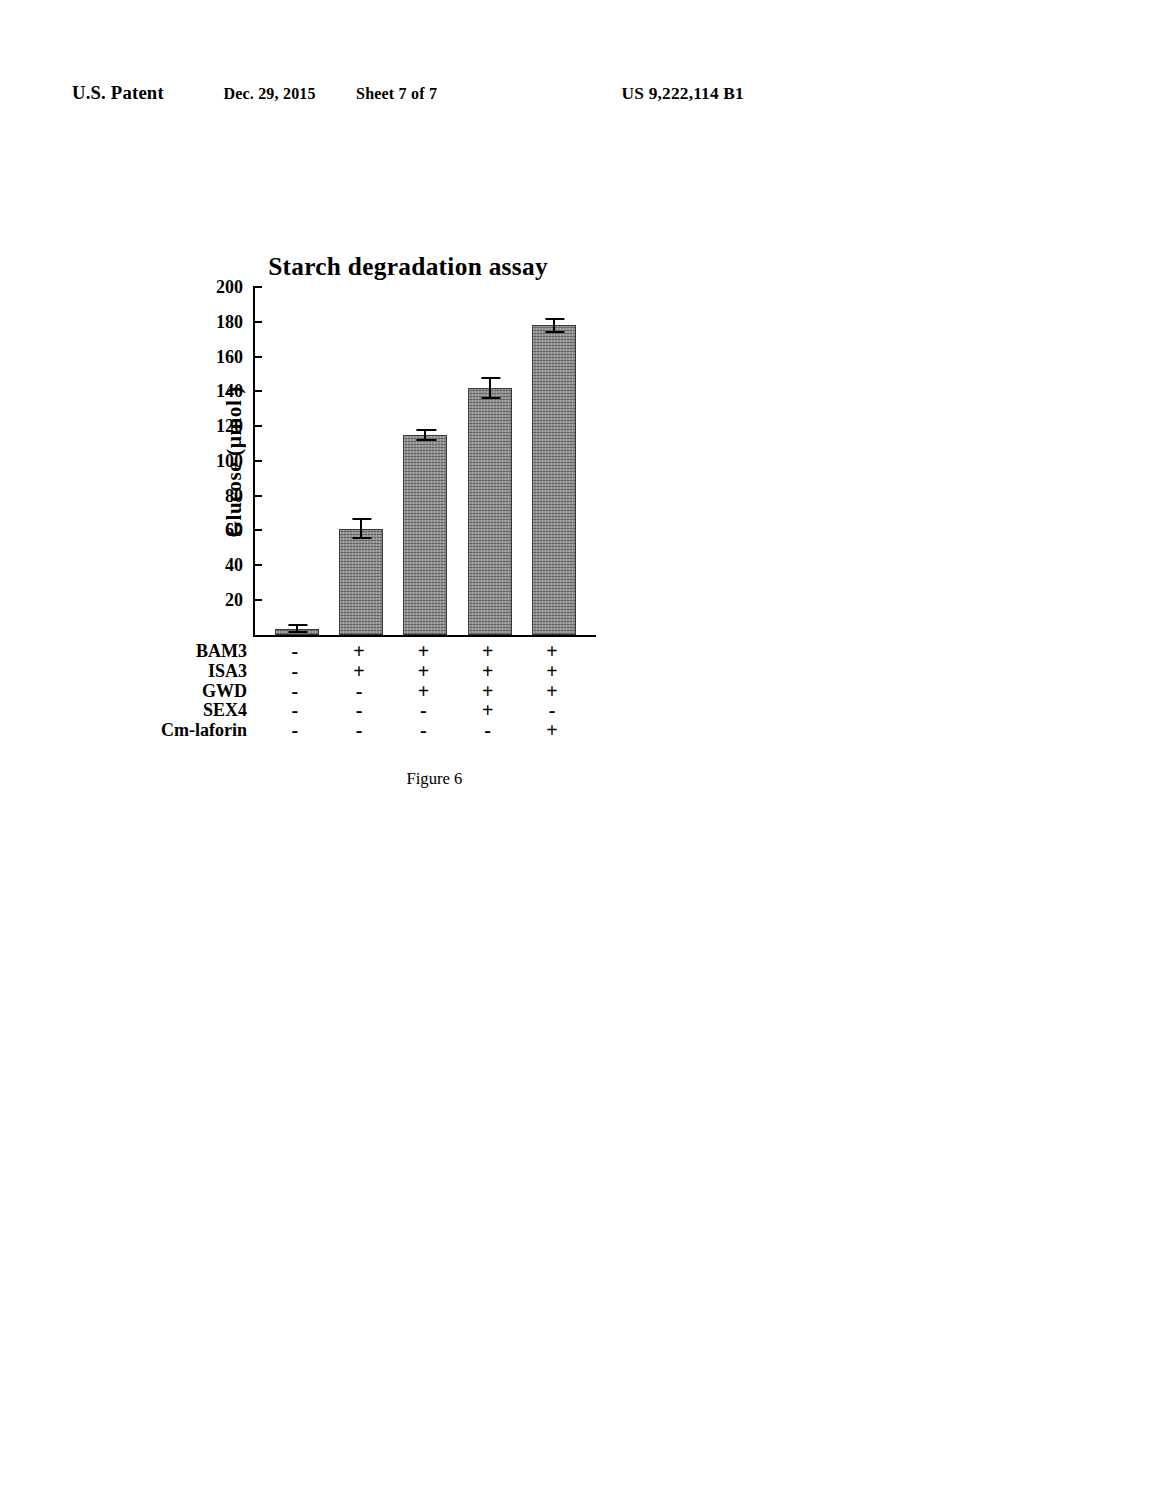U.S. Patent Dec. 29, 2015 Sheet 7 of 7 US 9,222,114 B1
Starch degradation assay
Glucose (µmol )
200
180
160
140
120
100
80
60
40
20
BAM3 - + + + +
ISA3 - + + + +
GWD - - + + +
SEX4 - - - + -
Cm-laforin - - - - +
Figure 6